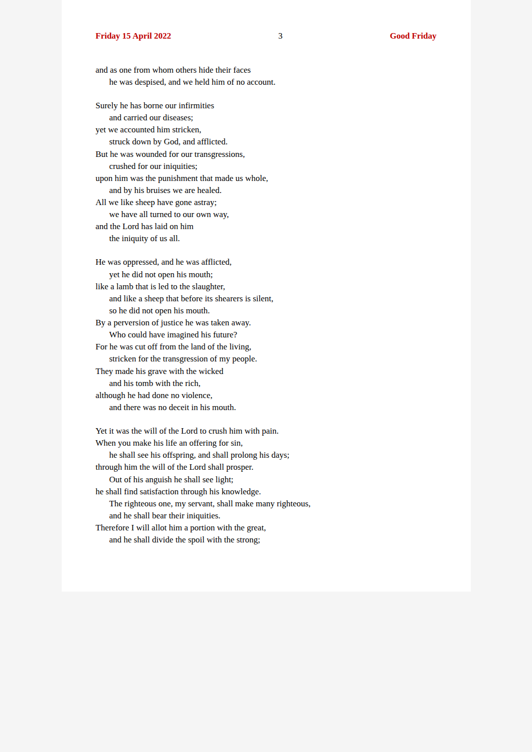Friday 15 April 2022
3
Good Friday
and as one from whom others hide their faces he was despised, and we held him of no account.
Surely he has borne our infirmities and carried our diseases; yet we accounted him stricken, struck down by God, and afflicted. But he was wounded for our transgressions, crushed for our iniquities; upon him was the punishment that made us whole, and by his bruises we are healed. All we like sheep have gone astray; we have all turned to our own way, and the Lord has laid on him the iniquity of us all.
He was oppressed, and he was afflicted, yet he did not open his mouth; like a lamb that is led to the slaughter, and like a sheep that before its shearers is silent, so he did not open his mouth. By a perversion of justice he was taken away. Who could have imagined his future? For he was cut off from the land of the living, stricken for the transgression of my people. They made his grave with the wicked and his tomb with the rich, although he had done no violence, and there was no deceit in his mouth.
Yet it was the will of the Lord to crush him with pain. When you make his life an offering for sin, he shall see his offspring, and shall prolong his days; through him the will of the Lord shall prosper. Out of his anguish he shall see light; he shall find satisfaction through his knowledge. The righteous one, my servant, shall make many righteous, and he shall bear their iniquities. Therefore I will allot him a portion with the great, and he shall divide the spoil with the strong;